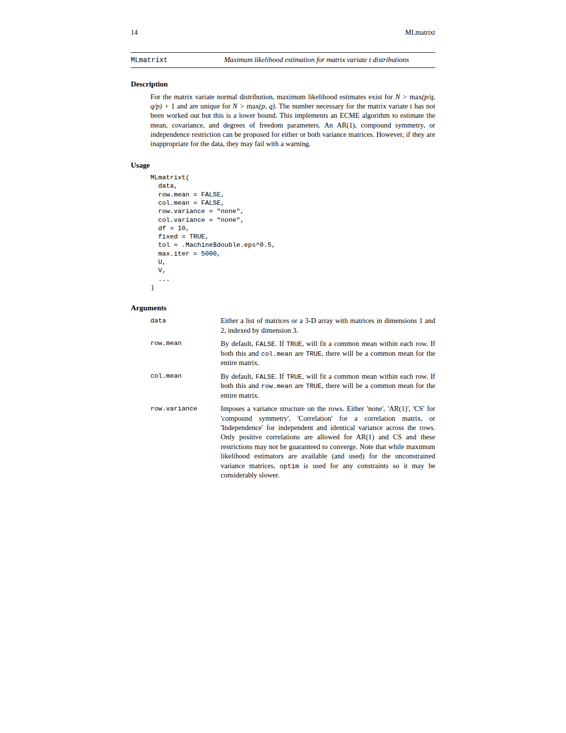14 MLmatrixt
MLmatrixt Maximum likelihood estimation for matrix variate t distributions
Description
For the matrix variate normal distribution, maximum likelihood estimates exist for N > max(p/q, q/p) + 1 and are unique for N > max(p, q). The number necessary for the matrix variate t has not been worked out but this is a lower bound. This implements an ECME algorithm to estimate the mean, covariance, and degrees of freedom parameters. An AR(1), compound symmetry, or independence restriction can be proposed for either or both variance matrices. However, if they are inappropriate for the data, they may fail with a warning.
Usage
MLmatrixt(
  data,
  row.mean = FALSE,
  col.mean = FALSE,
  row.variance = "none",
  col.variance = "none",
  df = 10,
  fixed = TRUE,
  tol = .Machine$double.eps^0.5,
  max.iter = 5000,
  U,
  V,
  ...
)
Arguments
data
Either a list of matrices or a 3-D array with matrices in dimensions 1 and 2, indexed by dimension 3.
row.mean
By default, FALSE. If TRUE, will fit a common mean within each row. If both this and col.mean are TRUE, there will be a common mean for the entire matrix.
col.mean
By default, FALSE. If TRUE, will fit a common mean within each row. If both this and row.mean are TRUE, there will be a common mean for the entire matrix.
row.variance
Imposes a variance structure on the rows. Either 'none', 'AR(1)', 'CS' for 'compound symmetry', 'Correlation' for a correlation matrix, or 'Independence' for independent and identical variance across the rows. Only positive correlations are allowed for AR(1) and CS and these restrictions may not be guaranteed to converge. Note that while maximum likelihood estimators are available (and used) for the unconstrained variance matrices, optim is used for any constraints so it may be considerably slower.